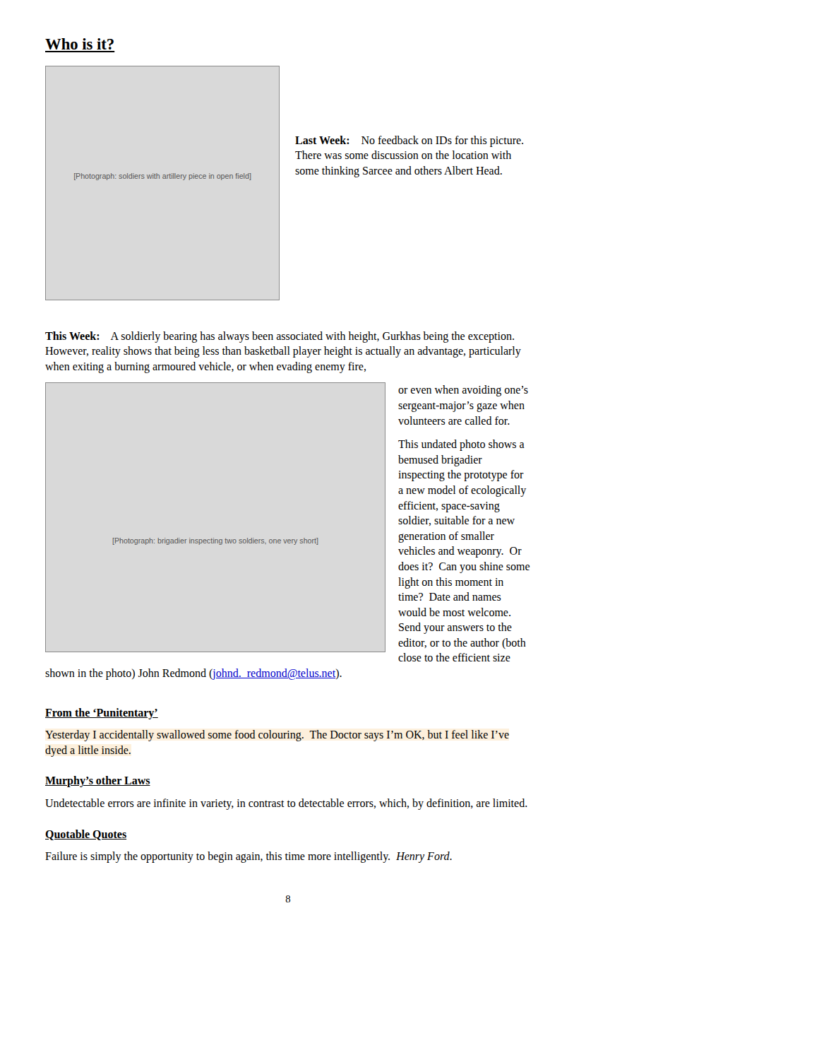Who is it?
[Photograph: soldiers with artillery piece in open field]
Last Week: No feedback on IDs for this picture. There was some discussion on the location with some thinking Sarcee and others Albert Head.
This Week: A soldierly bearing has always been associated with height, Gurkhas being the exception. However, reality shows that being less than basketball player height is actually an advantage, particularly when exiting a burning armoured vehicle, or when evading enemy fire,
[Photograph: brigadier inspecting two soldiers, one very short]
or even when avoiding one’s sergeant-major’s gaze when volunteers are called for.
This undated photo shows a bemused brigadier inspecting the prototype for a new model of ecologically efficient, space-saving soldier, suitable for a new generation of smaller vehicles and weaponry. Or does it? Can you shine some light on this moment in time? Date and names would be most welcome. Send your answers to the editor, or to the author (both close to the efficient size shown in the photo) John Redmond (johnd._redmond@telus.net).
From the ‘Punitentary’
Yesterday I accidentally swallowed some food colouring. The Doctor says I’m OK, but I feel like I’ve dyed a little inside.
Murphy’s other Laws
Undetectable errors are infinite in variety, in contrast to detectable errors, which, by definition, are limited.
Quotable Quotes
Failure is simply the opportunity to begin again, this time more intelligently. Henry Ford.
8